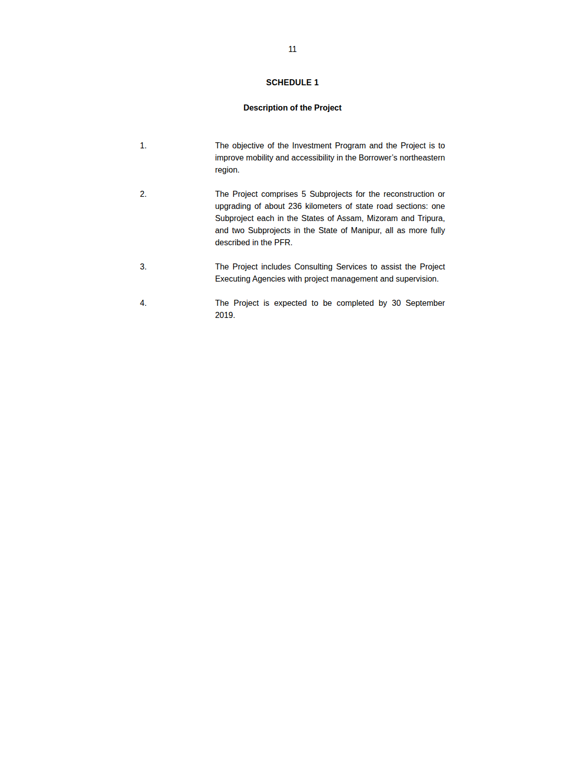11
SCHEDULE 1
Description of the Project
1.
The objective of the Investment Program and the Project is to improve mobility and accessibility in the Borrower’s northeastern region.
2.
The Project comprises 5 Subprojects for the reconstruction or upgrading of about 236 kilometers of state road sections: one Subproject each in the States of Assam, Mizoram and Tripura, and two Subprojects in the State of Manipur, all as more fully described in the PFR.
3.
The Project includes Consulting Services to assist the Project Executing Agencies with project management and supervision.
4.
The Project is expected to be completed by 30 September 2019.